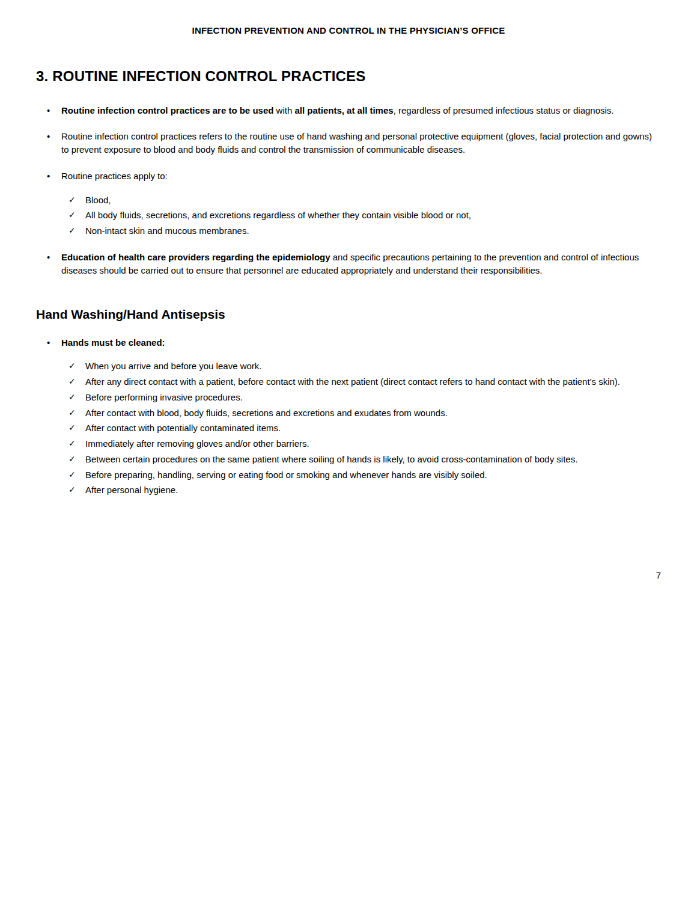INFECTION PREVENTION AND CONTROL IN THE PHYSICIAN’S OFFICE
3. ROUTINE INFECTION CONTROL PRACTICES
Routine infection control practices are to be used with all patients, at all times, regardless of presumed infectious status or diagnosis.
Routine infection control practices refers to the routine use of hand washing and personal protective equipment (gloves, facial protection and gowns) to prevent exposure to blood and body fluids and control the transmission of communicable diseases.
Routine practices apply to:
Blood,
All body fluids, secretions, and excretions regardless of whether they contain visible blood or not,
Non-intact skin and mucous membranes.
Education of health care providers regarding the epidemiology and specific precautions pertaining to the prevention and control of infectious diseases should be carried out to ensure that personnel are educated appropriately and understand their responsibilities.
Hand Washing/Hand Antisepsis
Hands must be cleaned:
When you arrive and before you leave work.
After any direct contact with a patient, before contact with the next patient (direct contact refers to hand contact with the patient's skin).
Before performing invasive procedures.
After contact with blood, body fluids, secretions and excretions and exudates from wounds.
After contact with potentially contaminated items.
Immediately after removing gloves and/or other barriers.
Between certain procedures on the same patient where soiling of hands is likely, to avoid cross-contamination of body sites.
Before preparing, handling, serving or eating food or smoking and whenever hands are visibly soiled.
After personal hygiene.
7